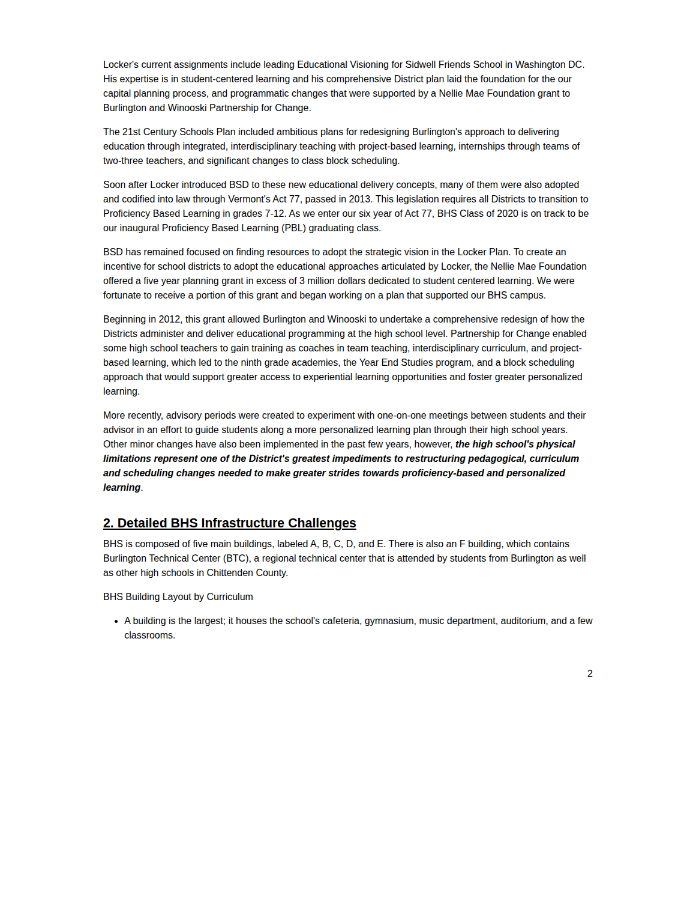Locker's current assignments include leading Educational Visioning for Sidwell Friends School in Washington DC. His expertise is in student-centered learning and his comprehensive District plan laid the foundation for the our capital planning process, and programmatic changes that were supported by a Nellie Mae Foundation grant to Burlington and Winooski Partnership for Change.
The 21st Century Schools Plan included ambitious plans for redesigning Burlington's approach to delivering education through integrated, interdisciplinary teaching with project-based learning, internships through teams of two-three teachers, and significant changes to class block scheduling.
Soon after Locker introduced BSD to these new educational delivery concepts, many of them were also adopted and codified into law through Vermont's Act 77, passed in 2013. This legislation requires all Districts to transition to Proficiency Based Learning in grades 7-12. As we enter our six year of Act 77, BHS Class of 2020 is on track to be our inaugural Proficiency Based Learning (PBL) graduating class.
BSD has remained focused on finding resources to adopt the strategic vision in the Locker Plan. To create an incentive for school districts to adopt the educational approaches articulated by Locker, the Nellie Mae Foundation offered a five year planning grant in excess of 3 million dollars dedicated to student centered learning. We were fortunate to receive a portion of this grant and began working on a plan that supported our BHS campus.
Beginning in 2012, this grant allowed Burlington and Winooski to undertake a comprehensive redesign of how the Districts administer and deliver educational programming at the high school level. Partnership for Change enabled some high school teachers to gain training as coaches in team teaching, interdisciplinary curriculum, and project-based learning, which led to the ninth grade academies, the Year End Studies program, and a block scheduling approach that would support greater access to experiential learning opportunities and foster greater personalized learning.
More recently, advisory periods were created to experiment with one-on-one meetings between students and their advisor in an effort to guide students along a more personalized learning plan through their high school years. Other minor changes have also been implemented in the past few years, however, the high school's physical limitations represent one of the District's greatest impediments to restructuring pedagogical, curriculum and scheduling changes needed to make greater strides towards proficiency-based and personalized learning.
2. Detailed BHS Infrastructure Challenges
BHS is composed of five main buildings, labeled A, B, C, D, and E. There is also an F building, which contains Burlington Technical Center (BTC), a regional technical center that is attended by students from Burlington as well as other high schools in Chittenden County.
BHS Building Layout by Curriculum
A building is the largest; it houses the school's cafeteria, gymnasium, music department, auditorium, and a few classrooms.
2